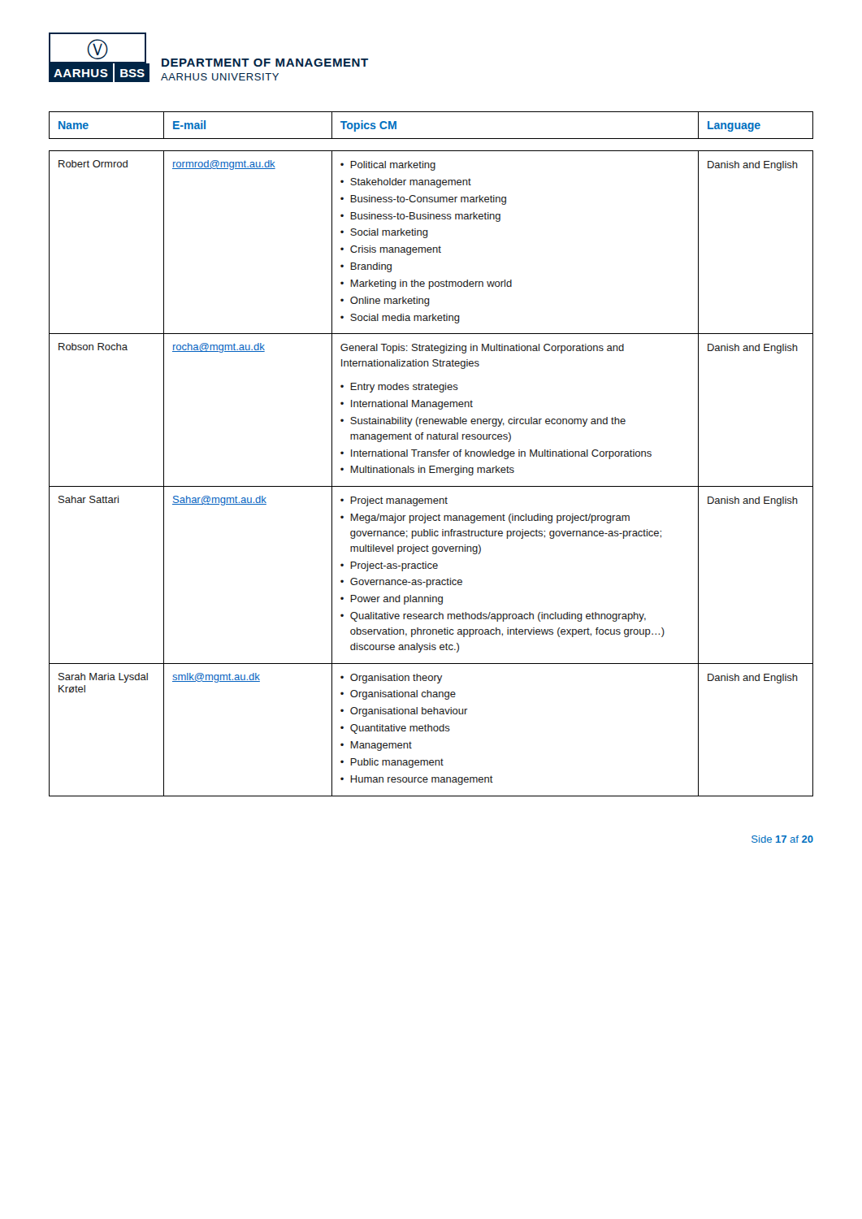Ⓥ
AARHUS
BSS
DEPARTMENT OF MANAGEMENT
AARHUS UNIVERSITY
| Name | E-mail | Topics CM | Language |
| --- | --- | --- | --- |
| Robert Ormrod | rormrod@mgmt.au.dk | Political marketing Stakeholder management Business-to-Consumer marketing Business-to-Business marketing Social marketing Crisis management Branding Marketing in the postmodern world Online marketing Social media marketing | Danish and English |
| Robson Rocha | rocha@mgmt.au.dk | General Topis: Strategizing in Multinational Corporations and Internationalization Strategies Entry modes strategies International Management Sustainability (renewable energy, circular economy and the management of natural resources) International Transfer of knowledge in Multinational Corporations Multinationals in Emerging markets | Danish and English |
| Sahar Sattari | Sahar@mgmt.au.dk | Project management Mega/major project management (including project/program governance; public infrastructure projects; governance-as-practice; multilevel project governing) Project-as-practice Governance-as-practice Power and planning Qualitative research methods/approach (including ethnography, observation, phronetic approach, interviews (expert, focus group…) discourse analysis etc.) | Danish and English |
| Sarah Maria Lysdal Krøtel | smlk@mgmt.au.dk | Organisation theory Organisational change Organisational behaviour Quantitative methods Management Public management Human resource management | Danish and English |
Side 17 af 20